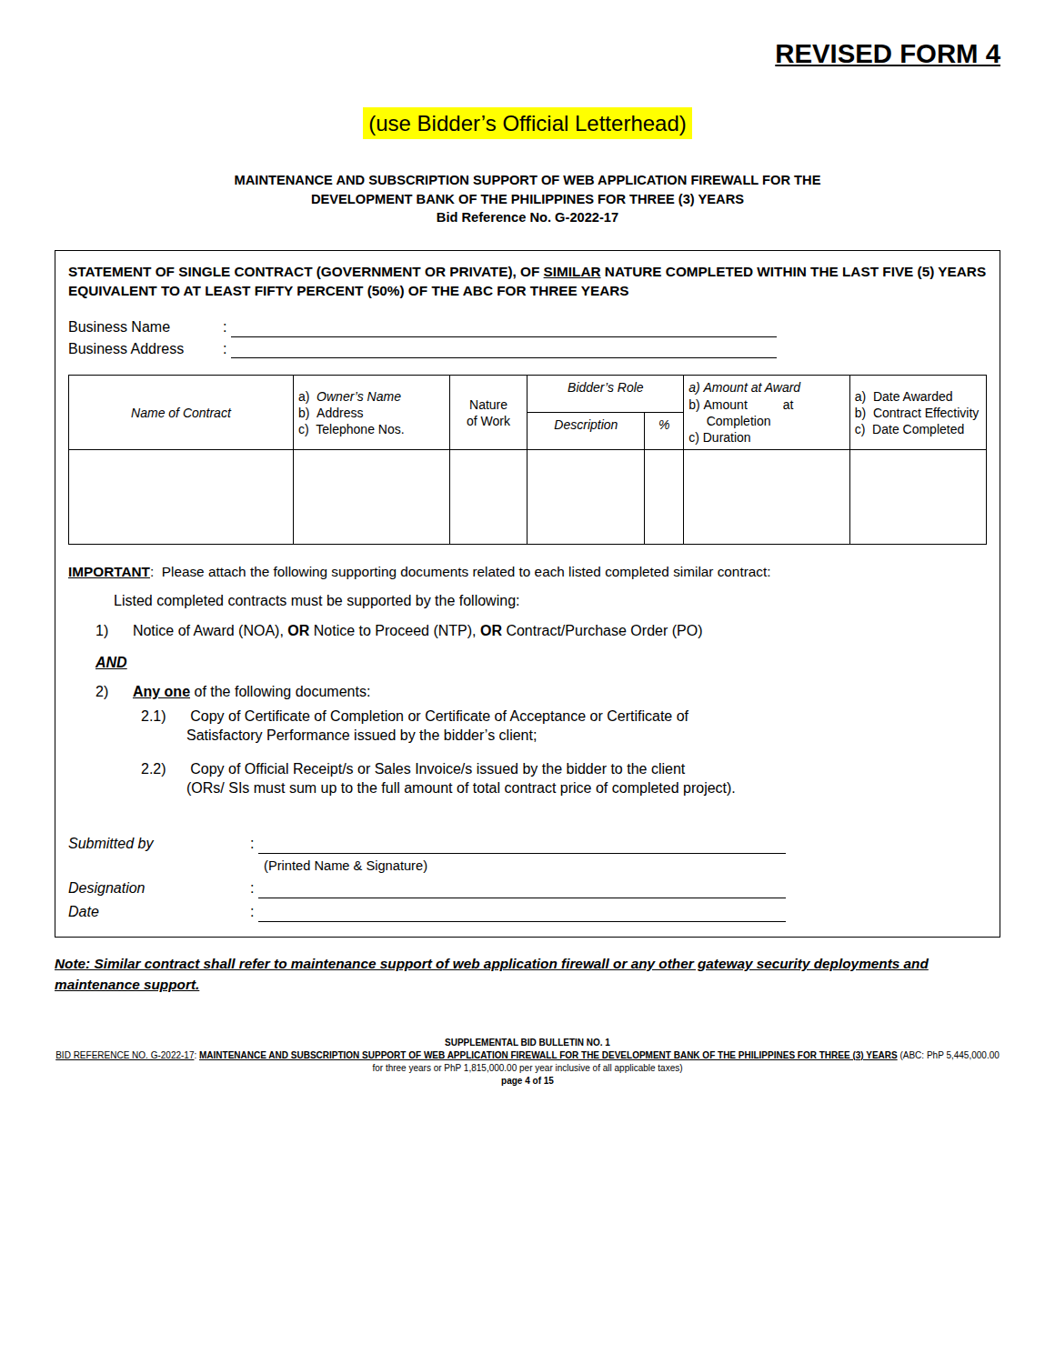REVISED FORM 4
(use Bidder’s Official Letterhead)
MAINTENANCE AND SUBSCRIPTION SUPPORT OF WEB APPLICATION FIREWALL FOR THE
DEVELOPMENT BANK OF THE PHILIPPINES FOR THREE (3) YEARS
Bid Reference No. G-2022-17
STATEMENT OF SINGLE CONTRACT (GOVERNMENT OR PRIVATE), OF SIMILAR NATURE COMPLETED WITHIN THE LAST FIVE (5) YEARS EQUIVALENT TO AT LEAST FIFTY PERCENT (50%) OF THE ABC FOR THREE YEARS
Business Name:
Business Address:
| Name of Contract | a) Owner’s Name b) Address c) Telephone Nos. | Nature of Work | Bidder’s Role | a) Amount at Award b) Amount at Completion c) Duration | a) Date Awarded b) Contract Effectivity c) Date Completed |
| Description | % |
IMPORTANT: Please attach the following supporting documents related to each listed completed similar contract:
Listed completed contracts must be supported by the following:
1) Notice of Award (NOA), OR Notice to Proceed (NTP), OR Contract/Purchase Order (PO)
AND
2) Any one of the following documents:
2.1) Copy of Certificate of Completion or Certificate of Acceptance or Certificate of
Satisfactory Performance issued by the bidder’s client;
2.2) Copy of Official Receipt/s or Sales Invoice/s issued by the bidder to the client
(ORs/ SIs must sum up to the full amount of total contract price of completed project).
Submitted by:
(Printed Name & Signature)
Designation:
Date:
Note: Similar contract shall refer to maintenance support of web application firewall or any other gateway security deployments and maintenance support.
SUPPLEMENTAL BID BULLETIN NO. 1
BID REFERENCE NO. G-2022-17: MAINTENANCE AND SUBSCRIPTION SUPPORT OF WEB APPLICATION FIREWALL FOR THE DEVELOPMENT BANK OF THE PHILIPPINES FOR THREE (3) YEARS (ABC: PhP 5,445,000.00 for three years or PhP 1,815,000.00 per year inclusive of all applicable taxes)
page 4 of 15